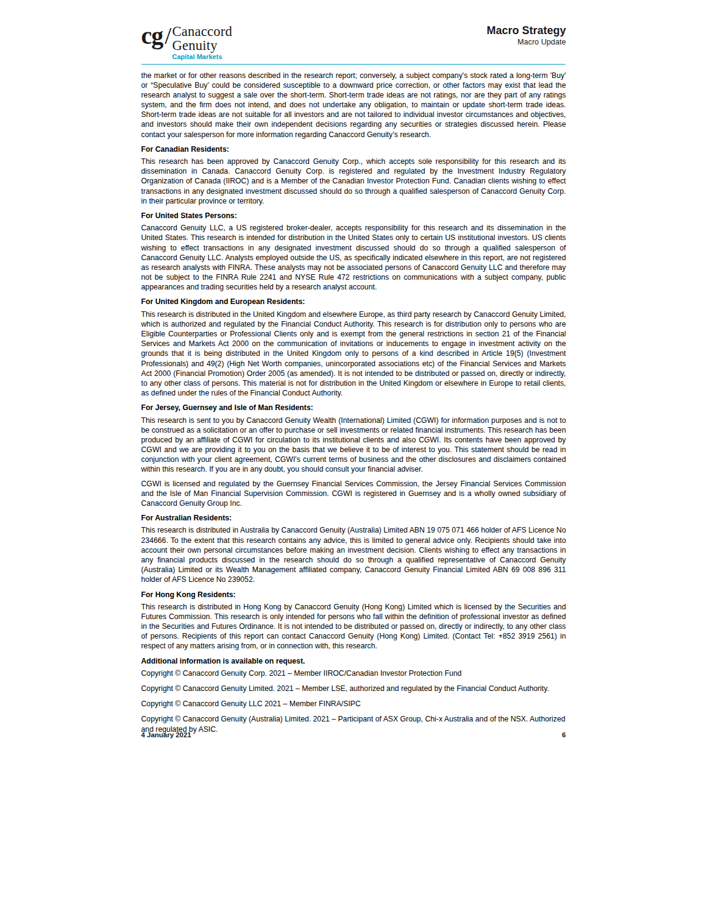cg/ Canaccord Genuity Capital Markets
Macro Strategy
Macro Update
the market or for other reasons described in the research report; conversely, a subject company's stock rated a long-term 'Buy' or “Speculative Buy’ could be considered susceptible to a downward price correction, or other factors may exist that lead the research analyst to suggest a sale over the short-term. Short-term trade ideas are not ratings, nor are they part of any ratings system, and the firm does not intend, and does not undertake any obligation, to maintain or update short-term trade ideas. Short-term trade ideas are not suitable for all investors and are not tailored to individual investor circumstances and objectives, and investors should make their own independent decisions regarding any securities or strategies discussed herein. Please contact your salesperson for more information regarding Canaccord Genuity’s research.
For Canadian Residents:
This research has been approved by Canaccord Genuity Corp., which accepts sole responsibility for this research and its dissemination in Canada. Canaccord Genuity Corp. is registered and regulated by the Investment Industry Regulatory Organization of Canada (IIROC) and is a Member of the Canadian Investor Protection Fund. Canadian clients wishing to effect transactions in any designated investment discussed should do so through a qualified salesperson of Canaccord Genuity Corp. in their particular province or territory.
For United States Persons:
Canaccord Genuity LLC, a US registered broker-dealer, accepts responsibility for this research and its dissemination in the United States. This research is intended for distribution in the United States only to certain US institutional investors. US clients wishing to effect transactions in any designated investment discussed should do so through a qualified salesperson of Canaccord Genuity LLC. Analysts employed outside the US, as specifically indicated elsewhere in this report, are not registered as research analysts with FINRA. These analysts may not be associated persons of Canaccord Genuity LLC and therefore may not be subject to the FINRA Rule 2241 and NYSE Rule 472 restrictions on communications with a subject company, public appearances and trading securities held by a research analyst account.
For United Kingdom and European Residents:
This research is distributed in the United Kingdom and elsewhere Europe, as third party research by Canaccord Genuity Limited, which is authorized and regulated by the Financial Conduct Authority. This research is for distribution only to persons who are Eligible Counterparties or Professional Clients only and is exempt from the general restrictions in section 21 of the Financial Services and Markets Act 2000 on the communication of invitations or inducements to engage in investment activity on the grounds that it is being distributed in the United Kingdom only to persons of a kind described in Article 19(5) (Investment Professionals) and 49(2) (High Net Worth companies, unincorporated associations etc) of the Financial Services and Markets Act 2000 (Financial Promotion) Order 2005 (as amended). It is not intended to be distributed or passed on, directly or indirectly, to any other class of persons. This material is not for distribution in the United Kingdom or elsewhere in Europe to retail clients, as defined under the rules of the Financial Conduct Authority.
For Jersey, Guernsey and Isle of Man Residents:
This research is sent to you by Canaccord Genuity Wealth (International) Limited (CGWI) for information purposes and is not to be construed as a solicitation or an offer to purchase or sell investments or related financial instruments. This research has been produced by an affiliate of CGWI for circulation to its institutional clients and also CGWI. Its contents have been approved by CGWI and we are providing it to you on the basis that we believe it to be of interest to you. This statement should be read in conjunction with your client agreement, CGWI's current terms of business and the other disclosures and disclaimers contained within this research. If you are in any doubt, you should consult your financial adviser.
CGWI is licensed and regulated by the Guernsey Financial Services Commission, the Jersey Financial Services Commission and the Isle of Man Financial Supervision Commission. CGWI is registered in Guernsey and is a wholly owned subsidiary of Canaccord Genuity Group Inc.
For Australian Residents:
This research is distributed in Australia by Canaccord Genuity (Australia) Limited ABN 19 075 071 466 holder of AFS Licence No 234666. To the extent that this research contains any advice, this is limited to general advice only. Recipients should take into account their own personal circumstances before making an investment decision. Clients wishing to effect any transactions in any financial products discussed in the research should do so through a qualified representative of Canaccord Genuity (Australia) Limited or its Wealth Management affiliated company, Canaccord Genuity Financial Limited ABN 69 008 896 311 holder of AFS Licence No 239052.
For Hong Kong Residents:
This research is distributed in Hong Kong by Canaccord Genuity (Hong Kong) Limited which is licensed by the Securities and Futures Commission. This research is only intended for persons who fall within the definition of professional investor as defined in the Securities and Futures Ordinance. It is not intended to be distributed or passed on, directly or indirectly, to any other class of persons. Recipients of this report can contact Canaccord Genuity (Hong Kong) Limited. (Contact Tel: +852 3919 2561) in respect of any matters arising from, or in connection with, this research.
Additional information is available on request.
Copyright © Canaccord Genuity Corp. 2021 – Member IIROC/Canadian Investor Protection Fund
Copyright © Canaccord Genuity Limited. 2021 – Member LSE, authorized and regulated by the Financial Conduct Authority.
Copyright © Canaccord Genuity LLC 2021 – Member FINRA/SIPC
Copyright © Canaccord Genuity (Australia) Limited. 2021 – Participant of ASX Group, Chi-x Australia and of the NSX. Authorized and regulated by ASIC.
4 January 2021 6